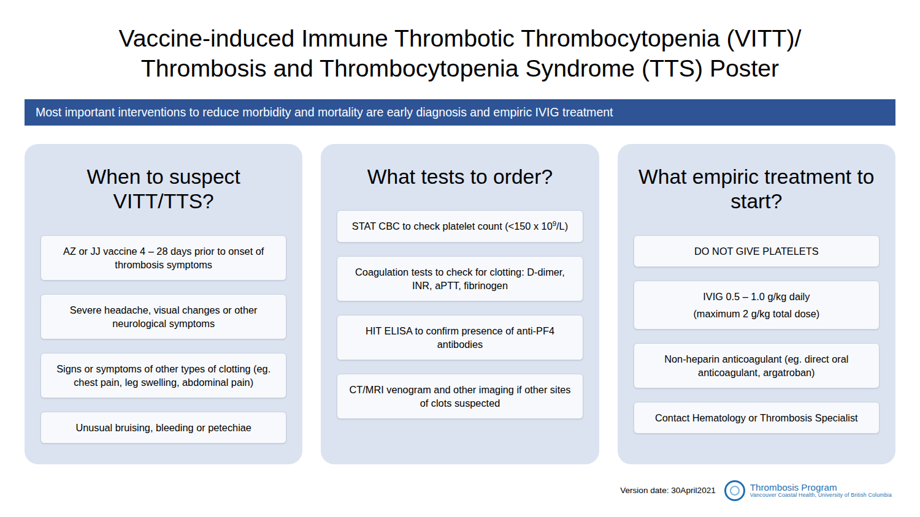Vaccine-induced Immune Thrombotic Thrombocytopenia (VITT)/
Thrombosis and Thrombocytopenia Syndrome (TTS) Poster
Most important interventions to reduce morbidity and mortality are early diagnosis and empiric IVIG treatment
When to suspect VITT/TTS?
AZ or JJ vaccine 4 – 28 days prior to onset of thrombosis symptoms
Severe headache, visual changes or other neurological symptoms
Signs or symptoms of other types of clotting (eg. chest pain, leg swelling, abdominal pain)
Unusual bruising, bleeding or petechiae
What tests to order?
STAT CBC to check platelet count (<150 x 109/L)
Coagulation tests to check for clotting: D-dimer, INR, aPTT, fibrinogen
HIT ELISA to confirm presence of anti-PF4 antibodies
CT/MRI venogram and other imaging if other sites of clots suspected
What empiric treatment to start?
DO NOT GIVE PLATELETS
IVIG 0.5 – 1.0 g/kg daily
(maximum 2 g/kg total dose)
Non-heparin anticoagulant (eg. direct oral anticoagulant, argatroban)
Contact Hematology or Thrombosis Specialist
Version date: 30April2021
Thrombosis Program
Vancouver Coastal Health, University of British Columbia